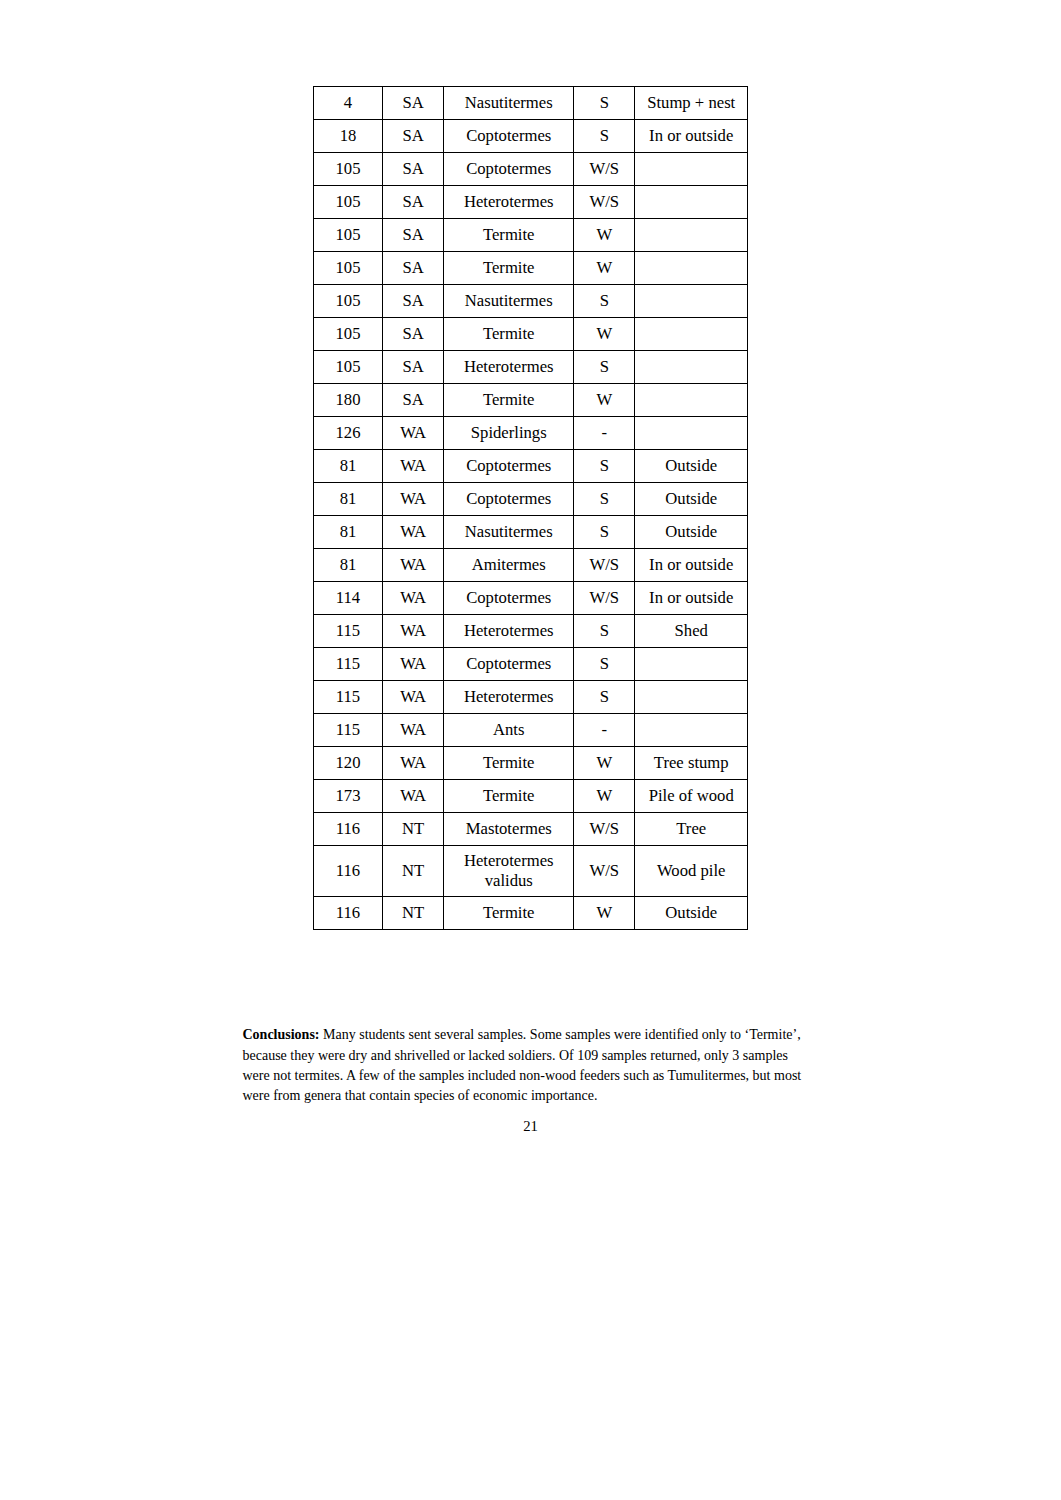| 4 | SA | Nasutitermes | S | Stump + nest |
| 18 | SA | Coptotermes | S | In or outside |
| 105 | SA | Coptotermes | W/S | |
| 105 | SA | Heterotermes | W/S | |
| 105 | SA | Termite | W | |
| 105 | SA | Termite | W | |
| 105 | SA | Nasutitermes | S | |
| 105 | SA | Termite | W | |
| 105 | SA | Heterotermes | S | |
| 180 | SA | Termite | W | |
| 126 | WA | Spiderlings | - | |
| 81 | WA | Coptotermes | S | Outside |
| 81 | WA | Coptotermes | S | Outside |
| 81 | WA | Nasutitermes | S | Outside |
| 81 | WA | Amitermes | W/S | In or outside |
| 114 | WA | Coptotermes | W/S | In or outside |
| 115 | WA | Heterotermes | S | Shed |
| 115 | WA | Coptotermes | S | |
| 115 | WA | Heterotermes | S | |
| 115 | WA | Ants | - | |
| 120 | WA | Termite | W | Tree stump |
| 173 | WA | Termite | W | Pile of wood |
| 116 | NT | Mastotermes | W/S | Tree |
| 116 | NT | Heterotermes validus | W/S | Wood pile |
| 116 | NT | Termite | W | Outside |
Conclusions: Many students sent several samples. Some samples were identified only to ‘Termite’, because they were dry and shrivelled or lacked soldiers. Of 109 samples returned, only 3 samples were not termites. A few of the samples included non-wood feeders such as Tumulitermes, but most were from genera that contain species of economic importance.
21